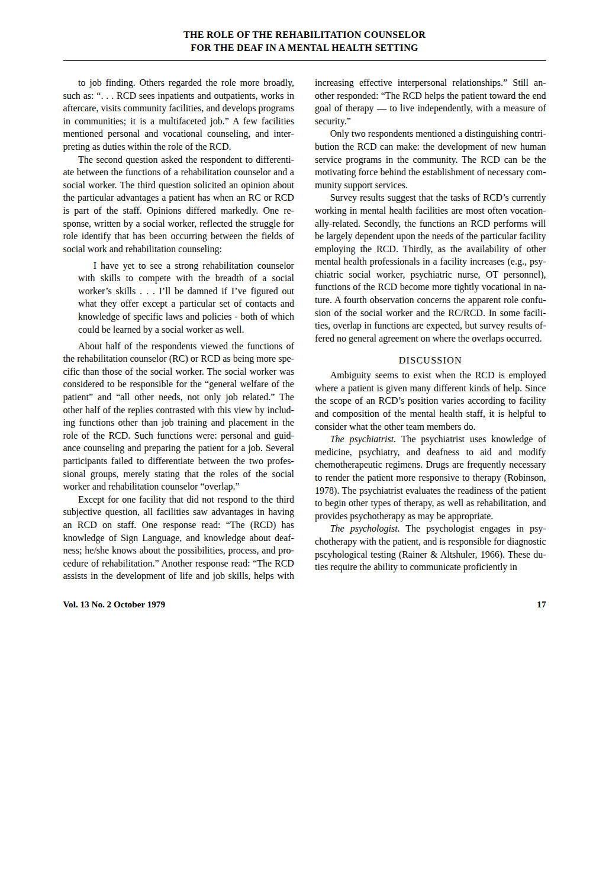The Role of the Rehabilitation Counselor
for the Deaf in a Mental Health Setting
to job finding. Others regarded the role more broadly, such as: “. . . RCD sees inpatients and outpatients, works in aftercare, visits community facilities, and develops programs in communities; it is a multifaceted job.” A few facilities mentioned personal and vocational counseling, and interpreting as duties within the role of the RCD.
The second question asked the respondent to differentiate between the functions of a rehabilitation counselor and a social worker. The third question solicited an opinion about the particular advantages a patient has when an RC or RCD is part of the staff. Opinions differed markedly. One response, written by a social worker, reflected the struggle for role identify that has been occurring between the fields of social work and rehabilitation counseling:
I have yet to see a strong rehabilitation counselor with skills to compete with the breadth of a social worker’s skills . . . I’ll be damned if I’ve figured out what they offer except a particular set of contacts and knowledge of specific laws and policies - both of which could be learned by a social worker as well.
About half of the respondents viewed the functions of the rehabilitation counselor (RC) or RCD as being more specific than those of the social worker. The social worker was considered to be responsible for the “general welfare of the patient” and “all other needs, not only job related.” The other half of the replies contrasted with this view by including functions other than job training and placement in the role of the RCD. Such functions were: personal and guidance counseling and preparing the patient for a job. Several participants failed to differentiate between the two professional groups, merely stating that the roles of the social worker and rehabilitation counselor “overlap.”
Except for one facility that did not respond to the third subjective question, all facilities saw advantages in having an RCD on staff. One response read: “The (RCD) has knowledge of Sign Language, and knowledge about deafness; he/she knows about the possibilities, process, and procedure of rehabilitation.” Another response read: “The RCD assists in the development of life and job skills, helps with increasing effective interpersonal relationships.” Still another responded: “The RCD helps the patient toward the end goal of therapy — to live independently, with a measure of security.”
Only two respondents mentioned a distinguishing contribution the RCD can make: the development of new human service programs in the community. The RCD can be the motivating force behind the establishment of necessary community support services.
Survey results suggest that the tasks of RCD’s currently working in mental health facilities are most often vocationally-related. Secondly, the functions an RCD performs will be largely dependent upon the needs of the particular facility employing the RCD. Thirdly, as the availability of other mental health professionals in a facility increases (e.g., psychiatric social worker, psychiatric nurse, OT personnel), functions of the RCD become more tightly vocational in nature. A fourth observation concerns the apparent role confusion of the social worker and the RC/RCD. In some facilities, overlap in functions are expected, but survey results offered no general agreement on where the overlaps occurred.
Discussion
Ambiguity seems to exist when the RCD is employed where a patient is given many different kinds of help. Since the scope of an RCD’s position varies according to facility and composition of the mental health staff, it is helpful to consider what the other team members do.
The psychiatrist. The psychiatrist uses knowledge of medicine, psychiatry, and deafness to aid and modify chemotherapeutic regimens. Drugs are frequently necessary to render the patient more responsive to therapy (Robinson, 1978). The psychiatrist evaluates the readiness of the patient to begin other types of therapy, as well as rehabilitation, and provides psychotherapy as may be appropriate.
The psychologist. The psychologist engages in psychotherapy with the patient, and is responsible for diagnostic pscyhological testing (Rainer & Altshuler, 1966). These duties require the ability to communicate proficiently in
Vol. 13 No. 2 October 1979 17